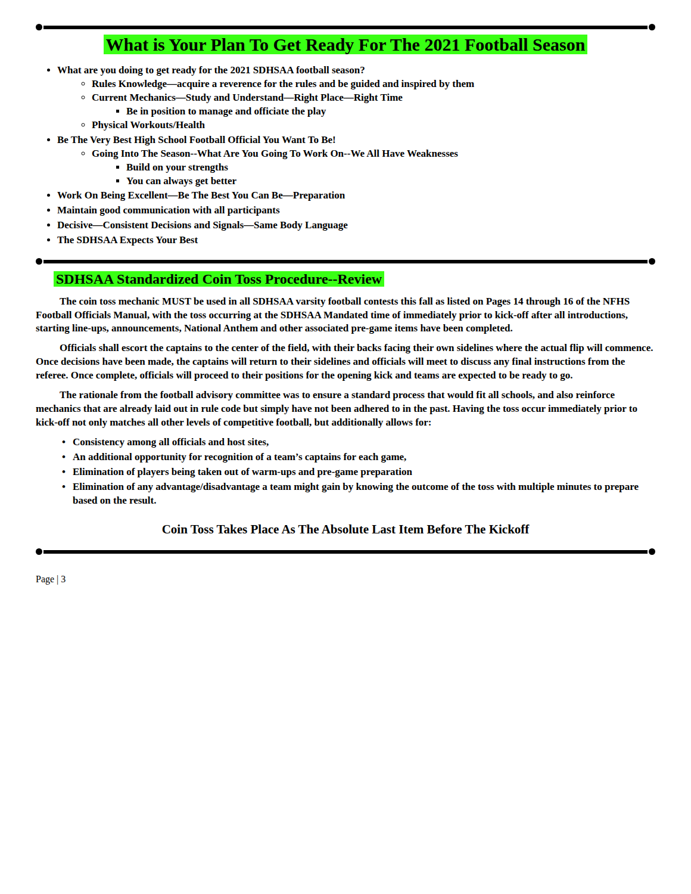What is Your Plan To Get Ready For The 2021 Football Season
What are you doing to get ready for the 2021 SDHSAA football season?
Rules Knowledge—acquire a reverence for the rules and be guided and inspired by them
Current Mechanics—Study and Understand—Right Place—Right Time
Be in position to manage and officiate the play
Physical Workouts/Health
Be The Very Best High School Football Official You Want To Be!
Going Into The Season--What Are You Going To Work On--We All Have Weaknesses
Build on your strengths
You can always get better
Work On Being Excellent—Be The Best You Can Be—Preparation
Maintain good communication with all participants
Decisive—Consistent Decisions and Signals—Same Body Language
The SDHSAA Expects Your Best
SDHSAA Standardized Coin Toss Procedure--Review
The coin toss mechanic MUST be used in all SDHSAA varsity football contests this fall as listed on Pages 14 through 16 of the NFHS Football Officials Manual, with the toss occurring at the SDHSAA Mandated time of immediately prior to kick-off after all introductions, starting line-ups, announcements, National Anthem and other associated pre-game items have been completed.
Officials shall escort the captains to the center of the field, with their backs facing their own sidelines where the actual flip will commence. Once decisions have been made, the captains will return to their sidelines and officials will meet to discuss any final instructions from the referee. Once complete, officials will proceed to their positions for the opening kick and teams are expected to be ready to go.
The rationale from the football advisory committee was to ensure a standard process that would fit all schools, and also reinforce mechanics that are already laid out in rule code but simply have not been adhered to in the past. Having the toss occur immediately prior to kick-off not only matches all other levels of competitive football, but additionally allows for:
Consistency among all officials and host sites,
An additional opportunity for recognition of a team’s captains for each game,
Elimination of players being taken out of warm-ups and pre-game preparation
Elimination of any advantage/disadvantage a team might gain by knowing the outcome of the toss with multiple minutes to prepare based on the result.
Coin Toss Takes Place As The Absolute Last Item Before The Kickoff
Page | 3